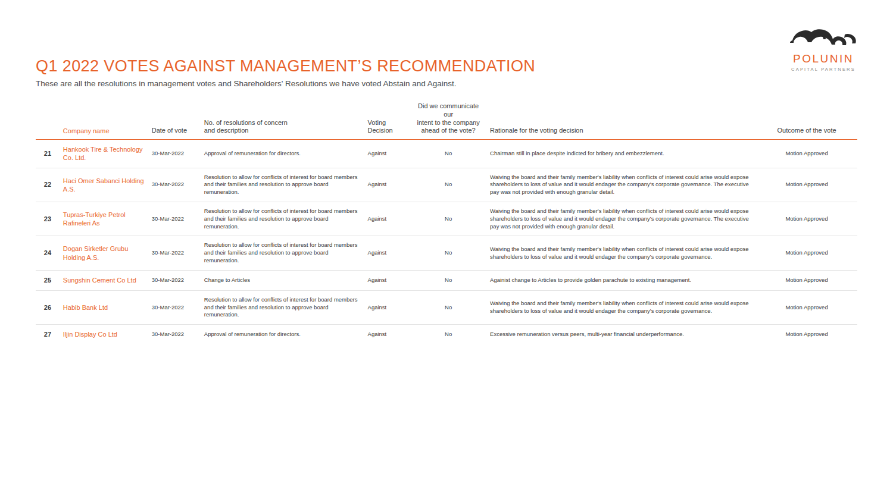POLUNIN
CAPITAL PARTNERS
Q1 2022 VOTES AGAINST MANAGEMENT’S RECOMMENDATION
These are all the resolutions in management votes and Shareholders' Resolutions we have voted Abstain and Against.
| | Company name | Date of vote | No. of resolutions of concern and description | Voting Decision | Did we communicate our intent to the company ahead of the vote? | Rationale for the voting decision | Outcome of the vote |
| --- | --- | --- | --- | --- | --- | --- | --- |
| 21 | Hankook Tire & Technology Co. Ltd. | 30-Mar-2022 | Approval of remuneration for directors. | Against | No | Chairman still in place despite indicted for bribery and embezzlement. | Motion Approved |
| 22 | Haci Omer Sabanci Holding A.S. | 30-Mar-2022 | Resolution to allow for conflicts of interest for board members and their families and resolution to approve board remuneration. | Against | No | Waiving the board and their family member's liability when conflicts of interest could arise would expose shareholders to loss of value and it would endager the company's corporate governance. The executive pay was not provided with enough granular detail. | Motion Approved |
| 23 | Tupras-Turkiye Petrol Rafineleri As | 30-Mar-2022 | Resolution to allow for conflicts of interest for board members and their families and resolution to approve board remuneration. | Against | No | Waiving the board and their family member's liability when conflicts of interest could arise would expose shareholders to loss of value and it would endager the company's corporate governance. The executive pay was not provided with enough granular detail. | Motion Approved |
| 24 | Dogan Sirketler Grubu Holding A.S. | 30-Mar-2022 | Resolution to allow for conflicts of interest for board members and their families and resolution to approve board remuneration. | Against | No | Waiving the board and their family member's liability when conflicts of interest could arise would expose shareholders to loss of value and it would endager the company's corporate governance. | Motion Approved |
| 25 | Sungshin Cement Co Ltd | 30-Mar-2022 | Change to Articles | Against | No | Againist change to Articles to provide golden parachute to existing management. | Motion Approved |
| 26 | Habib Bank Ltd | 30-Mar-2022 | Resolution to allow for conflicts of interest for board members and their families and resolution to approve board remuneration. | Against | No | Waiving the board and their family member's liability when conflicts of interest could arise would expose shareholders to loss of value and it would endager the company's corporate governance. | Motion Approved |
| 27 | Iljin Display Co Ltd | 30-Mar-2022 | Approval of remuneration for directors. | Against | No | Excessive remuneration versus peers, multi-year financial underperformance. | Motion Approved |